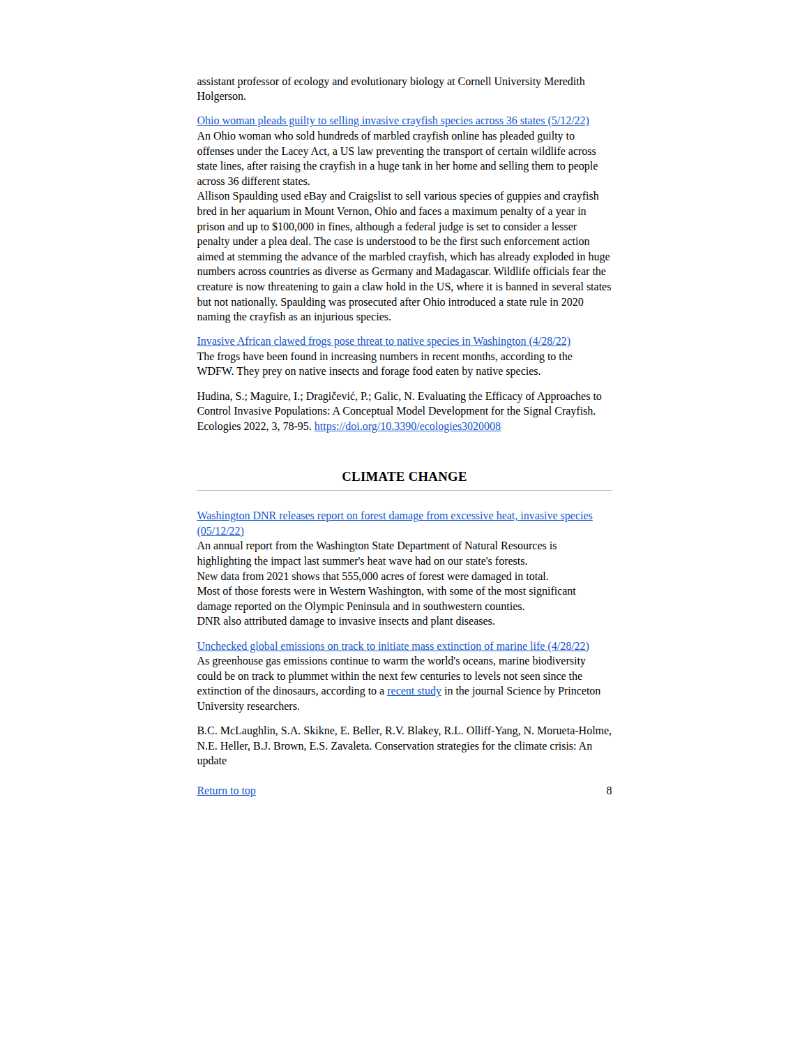assistant professor of ecology and evolutionary biology at Cornell University Meredith Holgerson.
Ohio woman pleads guilty to selling invasive crayfish species across 36 states (5/12/22) An Ohio woman who sold hundreds of marbled crayfish online has pleaded guilty to offenses under the Lacey Act, a US law preventing the transport of certain wildlife across state lines, after raising the crayfish in a huge tank in her home and selling them to people across 36 different states.
Allison Spaulding used eBay and Craigslist to sell various species of guppies and crayfish bred in her aquarium in Mount Vernon, Ohio and faces a maximum penalty of a year in prison and up to $100,000 in fines, although a federal judge is set to consider a lesser penalty under a plea deal. The case is understood to be the first such enforcement action aimed at stemming the advance of the marbled crayfish, which has already exploded in huge numbers across countries as diverse as Germany and Madagascar. Wildlife officials fear the creature is now threatening to gain a claw hold in the US, where it is banned in several states but not nationally. Spaulding was prosecuted after Ohio introduced a state rule in 2020 naming the crayfish as an injurious species.
Invasive African clawed frogs pose threat to native species in Washington (4/28/22) The frogs have been found in increasing numbers in recent months, according to the WDFW. They prey on native insects and forage food eaten by native species.
Hudina, S.; Maguire, I.; Dragičević, P.; Galic, N. Evaluating the Efficacy of Approaches to Control Invasive Populations: A Conceptual Model Development for the Signal Crayfish. Ecologies 2022, 3, 78-95. https://doi.org/10.3390/ecologies3020008
CLIMATE CHANGE
Washington DNR releases report on forest damage from excessive heat, invasive species (05/12/22) An annual report from the Washington State Department of Natural Resources is highlighting the impact last summer's heat wave had on our state's forests.
New data from 2021 shows that 555,000 acres of forest were damaged in total.
Most of those forests were in Western Washington, with some of the most significant damage reported on the Olympic Peninsula and in southwestern counties.
DNR also attributed damage to invasive insects and plant diseases.
Unchecked global emissions on track to initiate mass extinction of marine life (4/28/22) As greenhouse gas emissions continue to warm the world's oceans, marine biodiversity could be on track to plummet within the next few centuries to levels not seen since the extinction of the dinosaurs, according to a recent study in the journal Science by Princeton University researchers.
B.C. McLaughlin, S.A. Skikne, E. Beller, R.V. Blakey, R.L. Olliff-Yang, N. Morueta-Holme, N.E. Heller, B.J. Brown, E.S. Zavaleta. Conservation strategies for the climate crisis: An update
Return to top 8